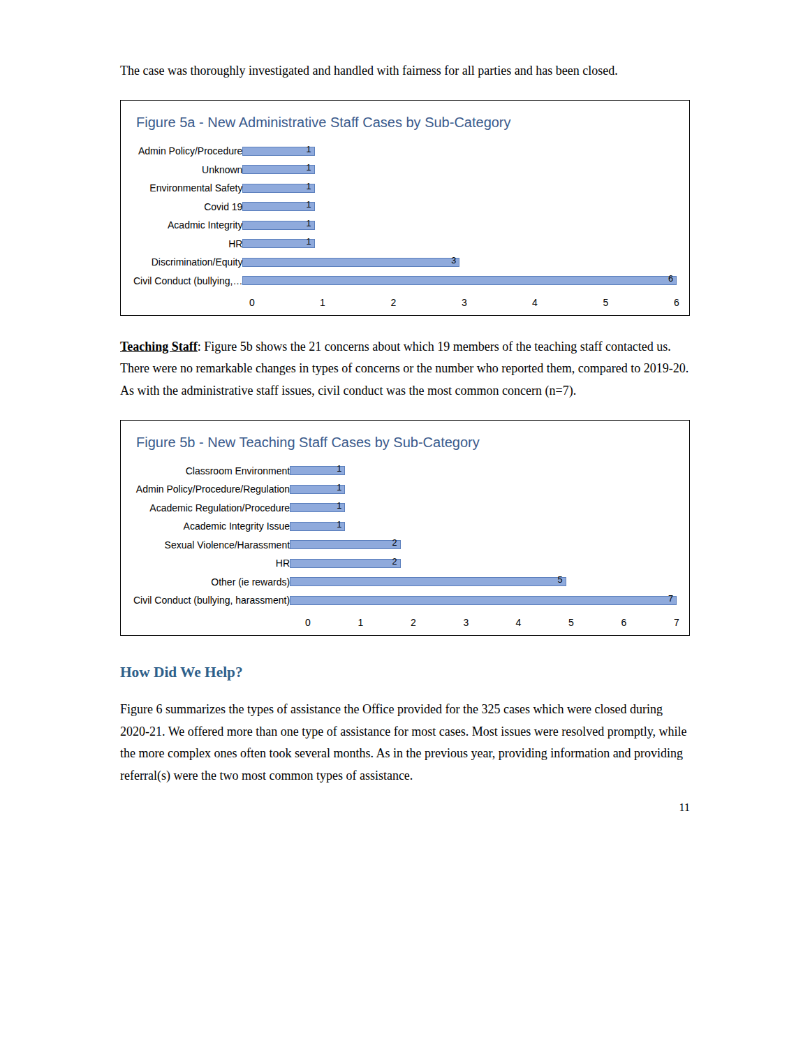The case was thoroughly investigated and handled with fairness for all parties and has been closed.
Figure 5a - New Administrative Staff Cases by Sub-Category
| Admin Policy/Procedure | 1 |
| Unknown | 1 |
| Environmental Safety | 1 |
| Covid 19 | 1 |
| Acadmic Integrity | 1 |
| HR | 1 |
| Discrimination/Equity | 3 |
| Civil Conduct (bullying,… | 6 |
0 1 2 3 4 5 6
Teaching Staff: Figure 5b shows the 21 concerns about which 19 members of the teaching staff contacted us. There were no remarkable changes in types of concerns or the number who reported them, compared to 2019-20. As with the administrative staff issues, civil conduct was the most common concern (n=7).
Figure 5b - New Teaching Staff Cases by Sub-Category
| Classroom Environment | 1 |
| Admin Policy/Procedure/Regulation | 1 |
| Academic Regulation/Procedure | 1 |
| Academic Integrity Issue | 1 |
| Sexual Violence/Harassment | 2 |
| HR | 2 |
| Other (ie rewards) | 5 |
| Civil Conduct (bullying, harassment) | 7 |
0 1 2 3 4 5 6 7
How Did We Help?
Figure 6 summarizes the types of assistance the Office provided for the 325 cases which were closed during 2020-21. We offered more than one type of assistance for most cases. Most issues were resolved promptly, while the more complex ones often took several months. As in the previous year, providing information and providing referral(s) were the two most common types of assistance.
11